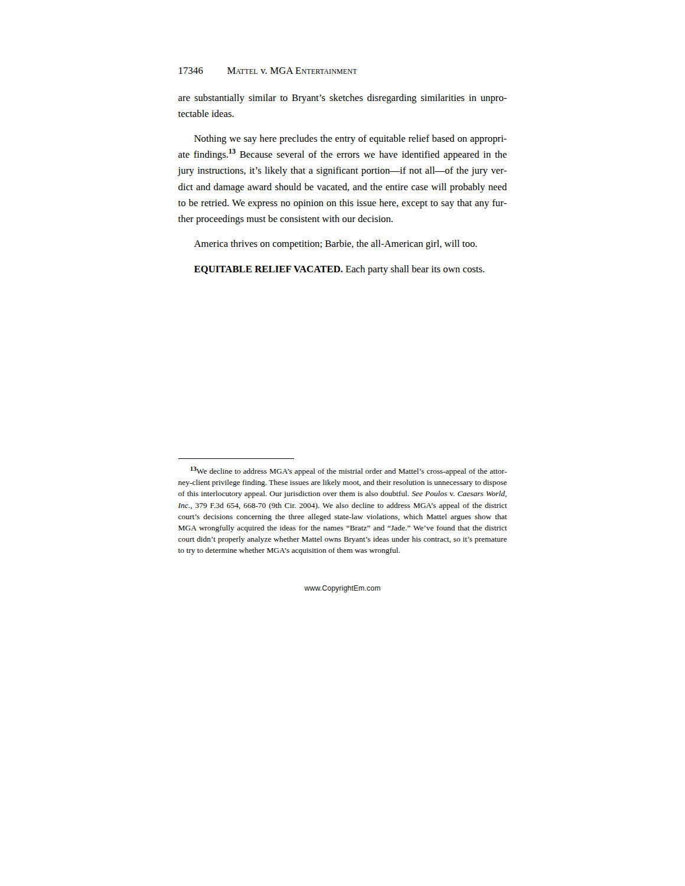17346 Mattel v. MGA Entertainment
are substantially similar to Bryant’s sketches disregarding similarities in unprotectable ideas.
Nothing we say here precludes the entry of equitable relief based on appropriate findings.13 Because several of the errors we have identified appeared in the jury instructions, it’s likely that a significant portion—if not all—of the jury verdict and damage award should be vacated, and the entire case will probably need to be retried. We express no opinion on this issue here, except to say that any further proceedings must be consistent with our decision.
America thrives on competition; Barbie, the all-American girl, will too.
EQUITABLE RELIEF VACATED. Each party shall bear its own costs.
13 We decline to address MGA’s appeal of the mistrial order and Mattel’s cross-appeal of the attorney-client privilege finding. These issues are likely moot, and their resolution is unnecessary to dispose of this interlocutory appeal. Our jurisdiction over them is also doubtful. See Poulos v. Caesars World, Inc., 379 F.3d 654, 668-70 (9th Cir. 2004). We also decline to address MGA’s appeal of the district court’s decisions concerning the three alleged state-law violations, which Mattel argues show that MGA wrongfully acquired the ideas for the names “Bratz” and “Jade.” We’ve found that the district court didn’t properly analyze whether Mattel owns Bryant’s ideas under his contract, so it’s premature to try to determine whether MGA’s acquisition of them was wrongful.
www.CopyrightEm.com